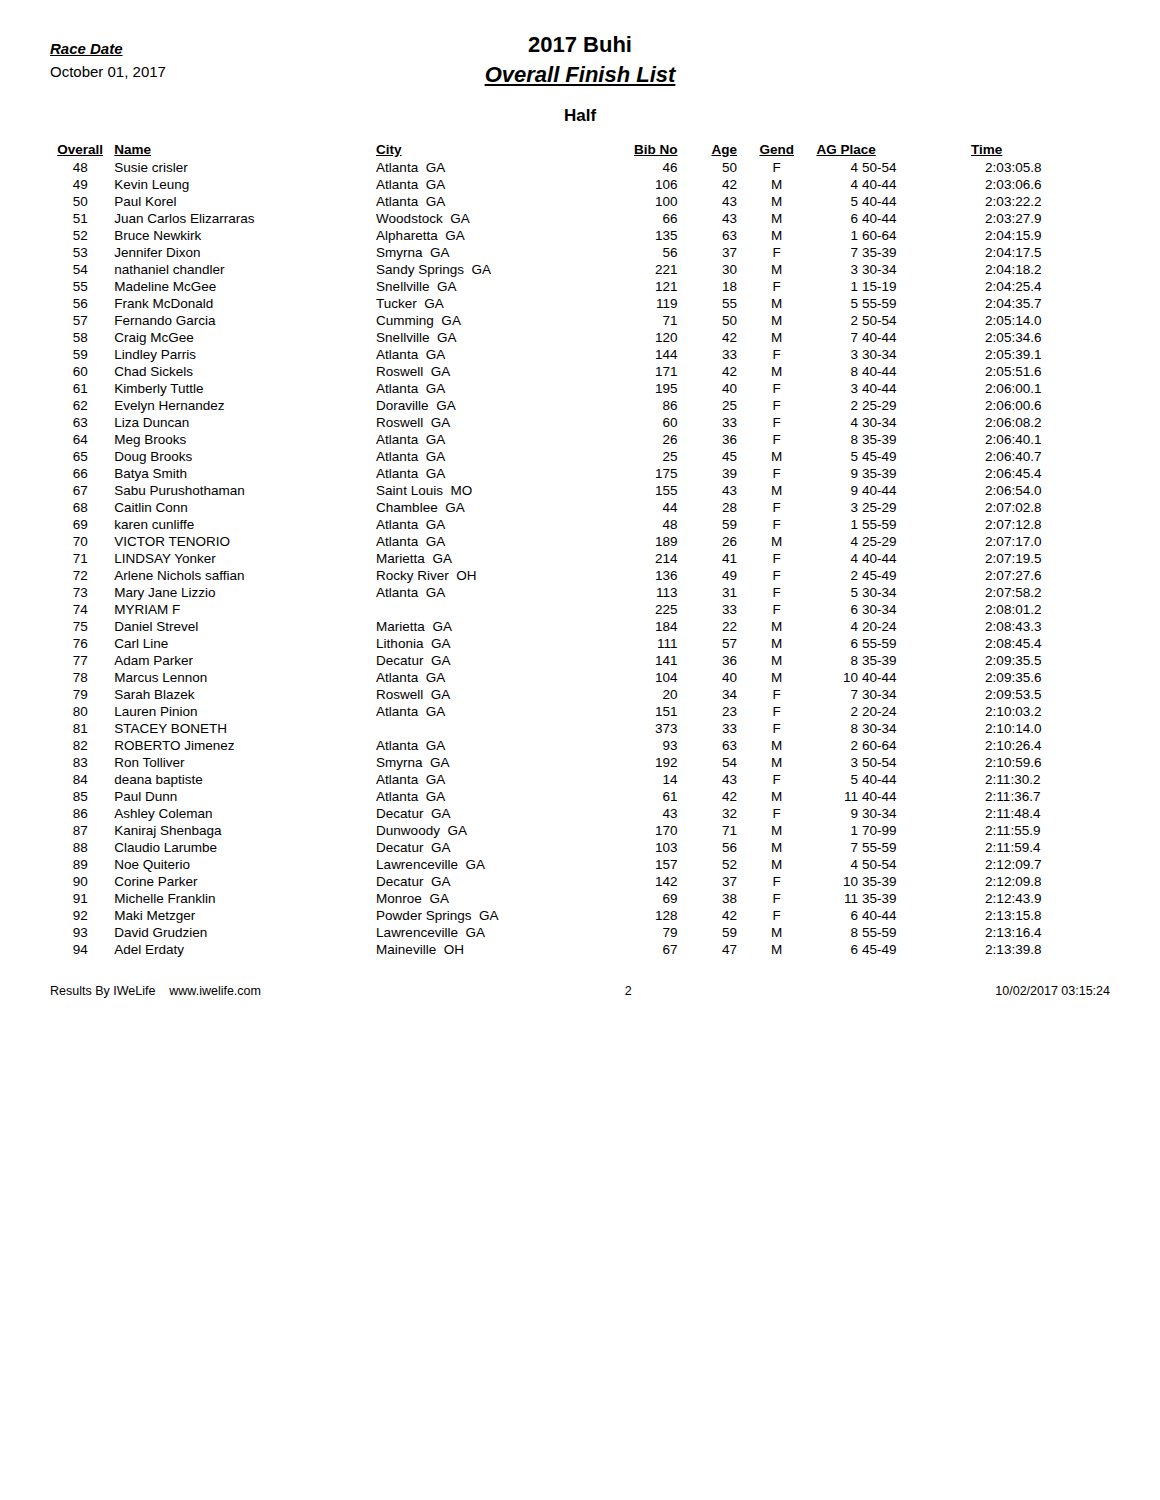Race Date
October 01, 2017
2017 Buhi
Overall Finish List
Half
| Overall | Name | City | Bib No | Age | Gend | AG Place | Time |
| --- | --- | --- | --- | --- | --- | --- | --- |
| 48 | Susie crisler | Atlanta GA | 46 | 50 | F | 4 | 50-54 | 2:03:05.8 |
| 49 | Kevin Leung | Atlanta GA | 106 | 42 | M | 4 | 40-44 | 2:03:06.6 |
| 50 | Paul Korel | Atlanta GA | 100 | 43 | M | 5 | 40-44 | 2:03:22.2 |
| 51 | Juan Carlos Elizarraras | Woodstock GA | 66 | 43 | M | 6 | 40-44 | 2:03:27.9 |
| 52 | Bruce Newkirk | Alpharetta GA | 135 | 63 | M | 1 | 60-64 | 2:04:15.9 |
| 53 | Jennifer Dixon | Smyrna GA | 56 | 37 | F | 7 | 35-39 | 2:04:17.5 |
| 54 | nathaniel chandler | Sandy Springs GA | 221 | 30 | M | 3 | 30-34 | 2:04:18.2 |
| 55 | Madeline McGee | Snellville GA | 121 | 18 | F | 1 | 15-19 | 2:04:25.4 |
| 56 | Frank McDonald | Tucker GA | 119 | 55 | M | 5 | 55-59 | 2:04:35.7 |
| 57 | Fernando Garcia | Cumming GA | 71 | 50 | M | 2 | 50-54 | 2:05:14.0 |
| 58 | Craig McGee | Snellville GA | 120 | 42 | M | 7 | 40-44 | 2:05:34.6 |
| 59 | Lindley Parris | Atlanta GA | 144 | 33 | F | 3 | 30-34 | 2:05:39.1 |
| 60 | Chad Sickels | Roswell GA | 171 | 42 | M | 8 | 40-44 | 2:05:51.6 |
| 61 | Kimberly Tuttle | Atlanta GA | 195 | 40 | F | 3 | 40-44 | 2:06:00.1 |
| 62 | Evelyn Hernandez | Doraville GA | 86 | 25 | F | 2 | 25-29 | 2:06:00.6 |
| 63 | Liza Duncan | Roswell GA | 60 | 33 | F | 4 | 30-34 | 2:06:08.2 |
| 64 | Meg Brooks | Atlanta GA | 26 | 36 | F | 8 | 35-39 | 2:06:40.1 |
| 65 | Doug Brooks | Atlanta GA | 25 | 45 | M | 5 | 45-49 | 2:06:40.7 |
| 66 | Batya Smith | Atlanta GA | 175 | 39 | F | 9 | 35-39 | 2:06:45.4 |
| 67 | Sabu Purushothaman | Saint Louis MO | 155 | 43 | M | 9 | 40-44 | 2:06:54.0 |
| 68 | Caitlin Conn | Chamblee GA | 44 | 28 | F | 3 | 25-29 | 2:07:02.8 |
| 69 | karen cunliffe | Atlanta GA | 48 | 59 | F | 1 | 55-59 | 2:07:12.8 |
| 70 | VICTOR TENORIO | Atlanta GA | 189 | 26 | M | 4 | 25-29 | 2:07:17.0 |
| 71 | LINDSAY Yonker | Marietta GA | 214 | 41 | F | 4 | 40-44 | 2:07:19.5 |
| 72 | Arlene Nichols saffian | Rocky River OH | 136 | 49 | F | 2 | 45-49 | 2:07:27.6 |
| 73 | Mary Jane Lizzio | Atlanta GA | 113 | 31 | F | 5 | 30-34 | 2:07:58.2 |
| 74 | MYRIAM F | | 225 | 33 | F | 6 | 30-34 | 2:08:01.2 |
| 75 | Daniel Strevel | Marietta GA | 184 | 22 | M | 4 | 20-24 | 2:08:43.3 |
| 76 | Carl Line | Lithonia GA | 111 | 57 | M | 6 | 55-59 | 2:08:45.4 |
| 77 | Adam Parker | Decatur GA | 141 | 36 | M | 8 | 35-39 | 2:09:35.5 |
| 78 | Marcus Lennon | Atlanta GA | 104 | 40 | M | 10 | 40-44 | 2:09:35.6 |
| 79 | Sarah Blazek | Roswell GA | 20 | 34 | F | 7 | 30-34 | 2:09:53.5 |
| 80 | Lauren Pinion | Atlanta GA | 151 | 23 | F | 2 | 20-24 | 2:10:03.2 |
| 81 | STACEY BONETH | | 373 | 33 | F | 8 | 30-34 | 2:10:14.0 |
| 82 | ROBERTO Jimenez | Atlanta GA | 93 | 63 | M | 2 | 60-64 | 2:10:26.4 |
| 83 | Ron Tolliver | Smyrna GA | 192 | 54 | M | 3 | 50-54 | 2:10:59.6 |
| 84 | deana baptiste | Atlanta GA | 14 | 43 | F | 5 | 40-44 | 2:11:30.2 |
| 85 | Paul Dunn | Atlanta GA | 61 | 42 | M | 11 | 40-44 | 2:11:36.7 |
| 86 | Ashley Coleman | Decatur GA | 43 | 32 | F | 9 | 30-34 | 2:11:48.4 |
| 87 | Kaniraj Shenbaga | Dunwoody GA | 170 | 71 | M | 1 | 70-99 | 2:11:55.9 |
| 88 | Claudio Larumbe | Decatur GA | 103 | 56 | M | 7 | 55-59 | 2:11:59.4 |
| 89 | Noe Quiterio | Lawrenceville GA | 157 | 52 | M | 4 | 50-54 | 2:12:09.7 |
| 90 | Corine Parker | Decatur GA | 142 | 37 | F | 10 | 35-39 | 2:12:09.8 |
| 91 | Michelle Franklin | Monroe GA | 69 | 38 | F | 11 | 35-39 | 2:12:43.9 |
| 92 | Maki Metzger | Powder Springs GA | 128 | 42 | F | 6 | 40-44 | 2:13:15.8 |
| 93 | David Grudzien | Lawrenceville GA | 79 | 59 | M | 8 | 55-59 | 2:13:16.4 |
| 94 | Adel Erdaty | Maineville OH | 67 | 47 | M | 6 | 45-49 | 2:13:39.8 |
Results By IWeLife www.iwelife.com 10/02/2017 03:15:24
2